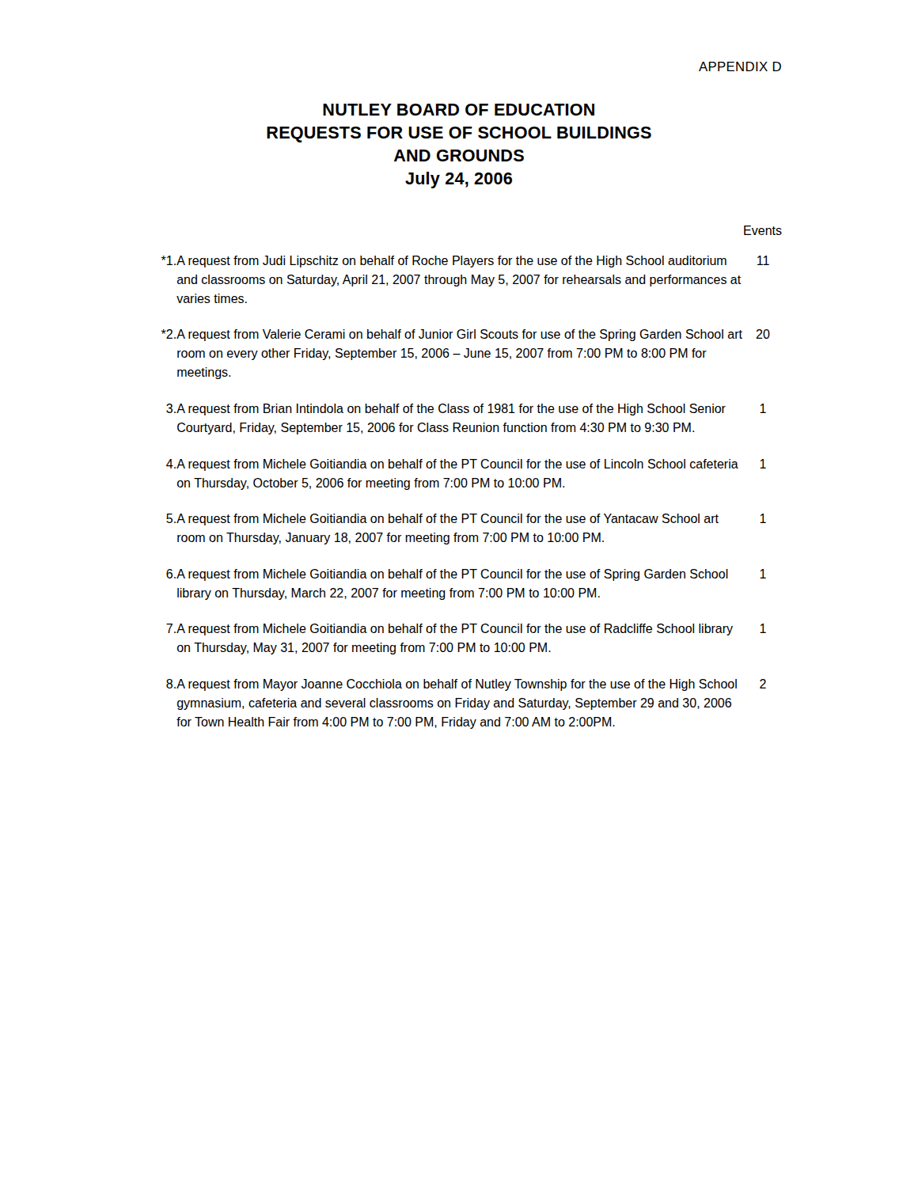APPENDIX D
NUTLEY BOARD OF EDUCATION
REQUESTS FOR USE OF SCHOOL BUILDINGS
AND GROUNDS
July 24, 2006
Events
| *1. | A request from Judi Lipschitz on behalf of Roche Players for the use of the High School auditorium and classrooms on Saturday, April 21, 2007 through May 5, 2007 for rehearsals and performances at varies times. | 11 |
| *2. | A request from Valerie Cerami on behalf of Junior Girl Scouts for use of the Spring Garden School art room on every other Friday, September 15, 2006 – June 15, 2007 from 7:00 PM to 8:00 PM for meetings. | 20 |
| 3. | A request from Brian Intindola on behalf of the Class of 1981 for the use of the High School Senior Courtyard, Friday, September 15, 2006 for Class Reunion function from 4:30 PM to 9:30 PM. | 1 |
| 4. | A request from Michele Goitiandia on behalf of the PT Council for the use of Lincoln School cafeteria on Thursday, October 5, 2006 for meeting from 7:00 PM to 10:00 PM. | 1 |
| 5. | A request from Michele Goitiandia on behalf of the PT Council for the use of Yantacaw School art room on Thursday, January 18, 2007 for meeting from 7:00 PM to 10:00 PM. | 1 |
| 6. | A request from Michele Goitiandia on behalf of the PT Council for the use of Spring Garden School library on Thursday, March 22, 2007 for meeting from 7:00 PM to 10:00 PM. | 1 |
| 7. | A request from Michele Goitiandia on behalf of the PT Council for the use of Radcliffe School library on Thursday, May 31, 2007 for meeting from 7:00 PM to 10:00 PM. | 1 |
| 8. | A request from Mayor Joanne Cocchiola on behalf of Nutley Township for the use of the High School gymnasium, cafeteria and several classrooms on Friday and Saturday, September 29 and 30, 2006 for Town Health Fair from 4:00 PM to 7:00 PM, Friday and 7:00 AM to 2:00PM. | 2 |